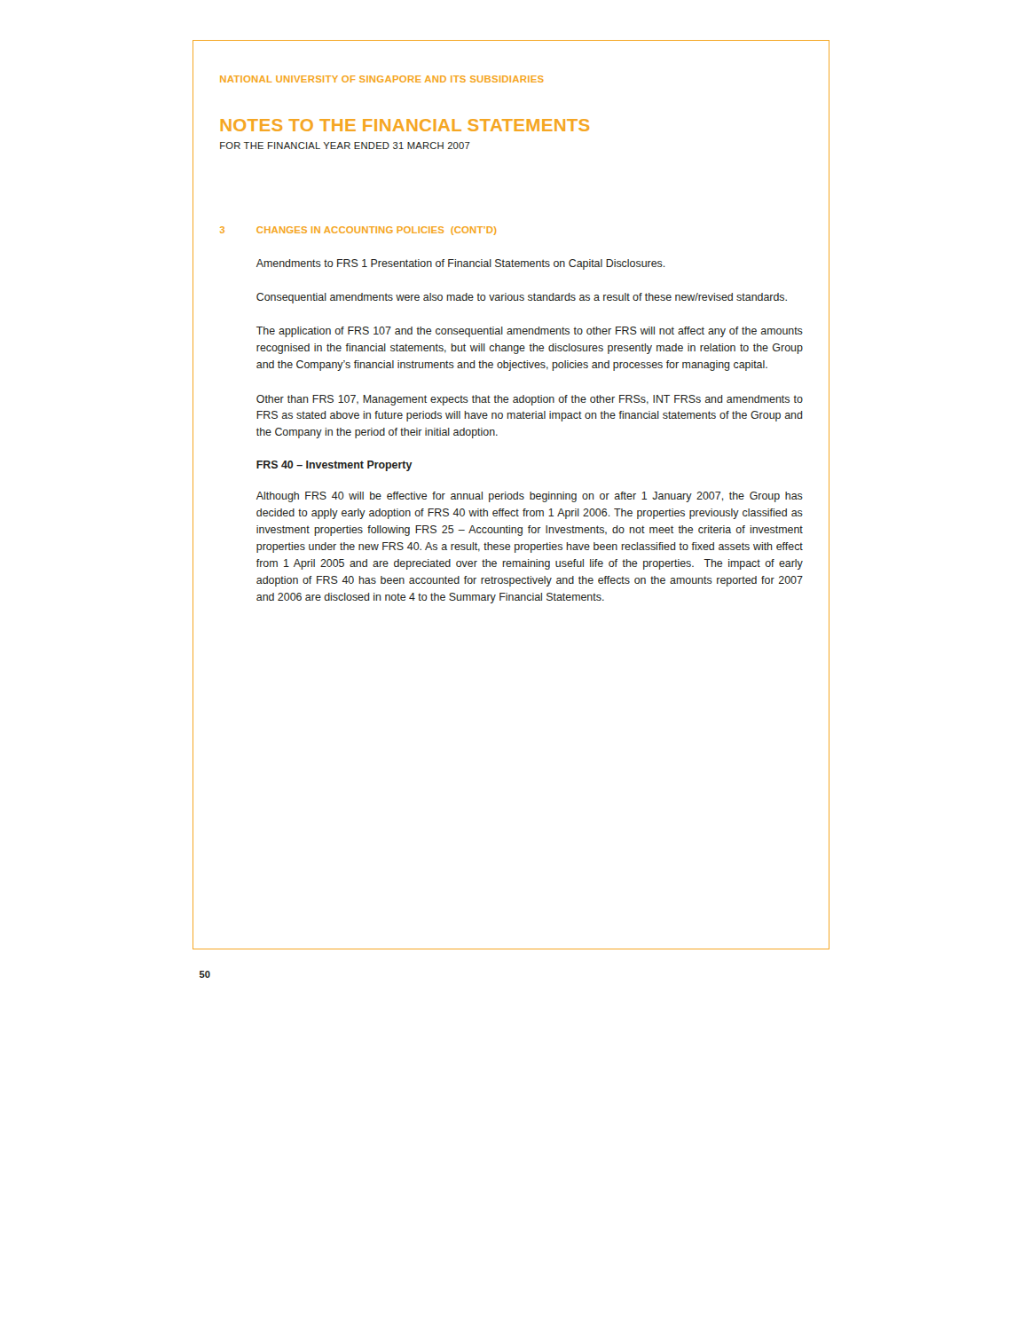National University of Singapore and its Subsidiaries
Notes to the Financial Statements
For the financial year ended 31 March 2007
3
Changes in Accounting Policies (cont’d)
Amendments to FRS 1 Presentation of Financial Statements on Capital Disclosures.
Consequential amendments were also made to various standards as a result of these new/revised standards.
The application of FRS 107 and the consequential amendments to other FRS will not affect any of the amounts recognised in the financial statements, but will change the disclosures presently made in relation to the Group and the Company’s financial instruments and the objectives, policies and processes for managing capital.
Other than FRS 107, Management expects that the adoption of the other FRSs, INT FRSs and amendments to FRS as stated above in future periods will have no material impact on the financial statements of the Group and the Company in the period of their initial adoption.
FRS 40 – Investment Property
Although FRS 40 will be effective for annual periods beginning on or after 1 January 2007, the Group has decided to apply early adoption of FRS 40 with effect from 1 April 2006. The properties previously classified as investment properties following FRS 25 – Accounting for Investments, do not meet the criteria of investment properties under the new FRS 40. As a result, these properties have been reclassified to fixed assets with effect from 1 April 2005 and are depreciated over the remaining useful life of the properties. The impact of early adoption of FRS 40 has been accounted for retrospectively and the effects on the amounts reported for 2007 and 2006 are disclosed in note 4 to the Summary Financial Statements.
50